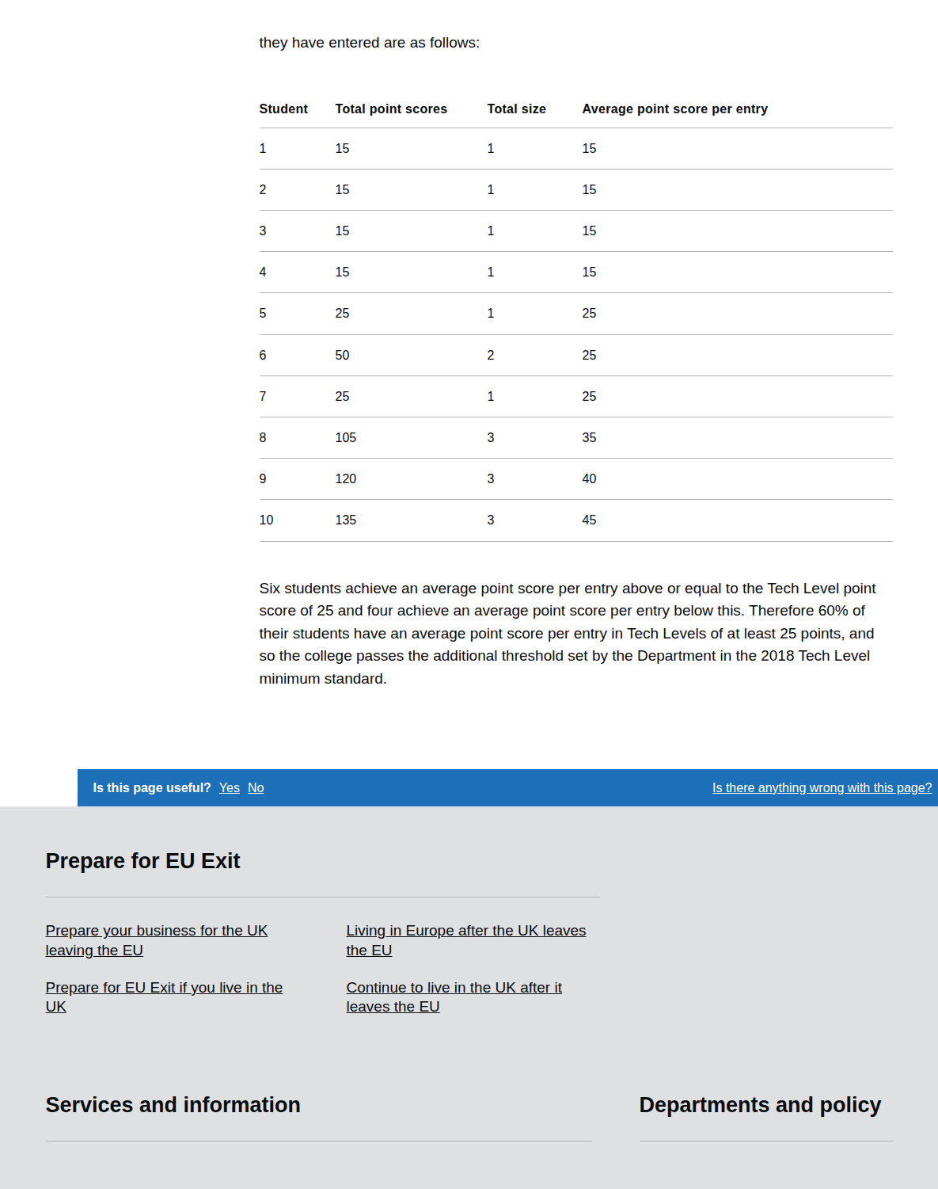they have entered are as follows:
| Student | Total point scores | Total size | Average point score per entry |
| --- | --- | --- | --- |
| 1 | 15 | 1 | 15 |
| 2 | 15 | 1 | 15 |
| 3 | 15 | 1 | 15 |
| 4 | 15 | 1 | 15 |
| 5 | 25 | 1 | 25 |
| 6 | 50 | 2 | 25 |
| 7 | 25 | 1 | 25 |
| 8 | 105 | 3 | 35 |
| 9 | 120 | 3 | 40 |
| 10 | 135 | 3 | 45 |
Six students achieve an average point score per entry above or equal to the Tech Level point score of 25 and four achieve an average point score per entry below this. Therefore 60% of their students have an average point score per entry in Tech Levels of at least 25 points, and so the college passes the additional threshold set by the Department in the 2018 Tech Level minimum standard.
Is this page useful? Yes No
Is there anything wrong with this page?
Prepare for EU Exit
Prepare your business for the UK leaving the EU Prepare for EU Exit if you live in the UK
Living in Europe after the UK leaves the EU Continue to live in the UK after it leaves the EU
Services and information
Departments and policy